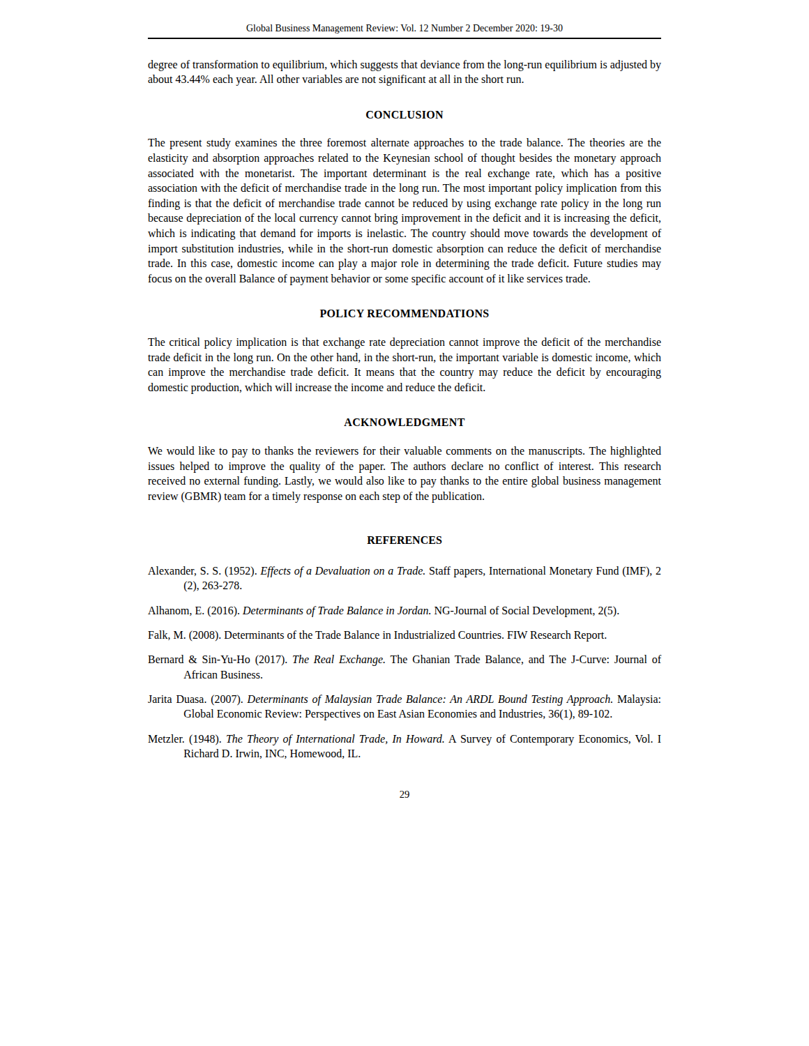Global Business Management Review: Vol. 12 Number 2 December 2020: 19-30
degree of transformation to equilibrium, which suggests that deviance from the long-run equilibrium is adjusted by about 43.44% each year. All other variables are not significant at all in the short run.
CONCLUSION
The present study examines the three foremost alternate approaches to the trade balance. The theories are the elasticity and absorption approaches related to the Keynesian school of thought besides the monetary approach associated with the monetarist. The important determinant is the real exchange rate, which has a positive association with the deficit of merchandise trade in the long run. The most important policy implication from this finding is that the deficit of merchandise trade cannot be reduced by using exchange rate policy in the long run because depreciation of the local currency cannot bring improvement in the deficit and it is increasing the deficit, which is indicating that demand for imports is inelastic. The country should move towards the development of import substitution industries, while in the short-run domestic absorption can reduce the deficit of merchandise trade. In this case, domestic income can play a major role in determining the trade deficit. Future studies may focus on the overall Balance of payment behavior or some specific account of it like services trade.
POLICY RECOMMENDATIONS
The critical policy implication is that exchange rate depreciation cannot improve the deficit of the merchandise trade deficit in the long run. On the other hand, in the short-run, the important variable is domestic income, which can improve the merchandise trade deficit. It means that the country may reduce the deficit by encouraging domestic production, which will increase the income and reduce the deficit.
ACKNOWLEDGMENT
We would like to pay to thanks the reviewers for their valuable comments on the manuscripts. The highlighted issues helped to improve the quality of the paper. The authors declare no conflict of interest. This research received no external funding. Lastly, we would also like to pay thanks to the entire global business management review (GBMR) team for a timely response on each step of the publication.
REFERENCES
Alexander, S. S. (1952). Effects of a Devaluation on a Trade. Staff papers, International Monetary Fund (IMF), 2 (2), 263-278.
Alhanom, E. (2016). Determinants of Trade Balance in Jordan. NG-Journal of Social Development, 2(5).
Falk, M. (2008). Determinants of the Trade Balance in Industrialized Countries. FIW Research Report.
Bernard & Sin-Yu-Ho (2017). The Real Exchange. The Ghanian Trade Balance, and The J-Curve: Journal of African Business.
Jarita Duasa. (2007). Determinants of Malaysian Trade Balance: An ARDL Bound Testing Approach. Malaysia: Global Economic Review: Perspectives on East Asian Economies and Industries, 36(1), 89-102.
Metzler. (1948). The Theory of International Trade, In Howard. A Survey of Contemporary Economics, Vol. I Richard D. Irwin, INC, Homewood, IL.
29